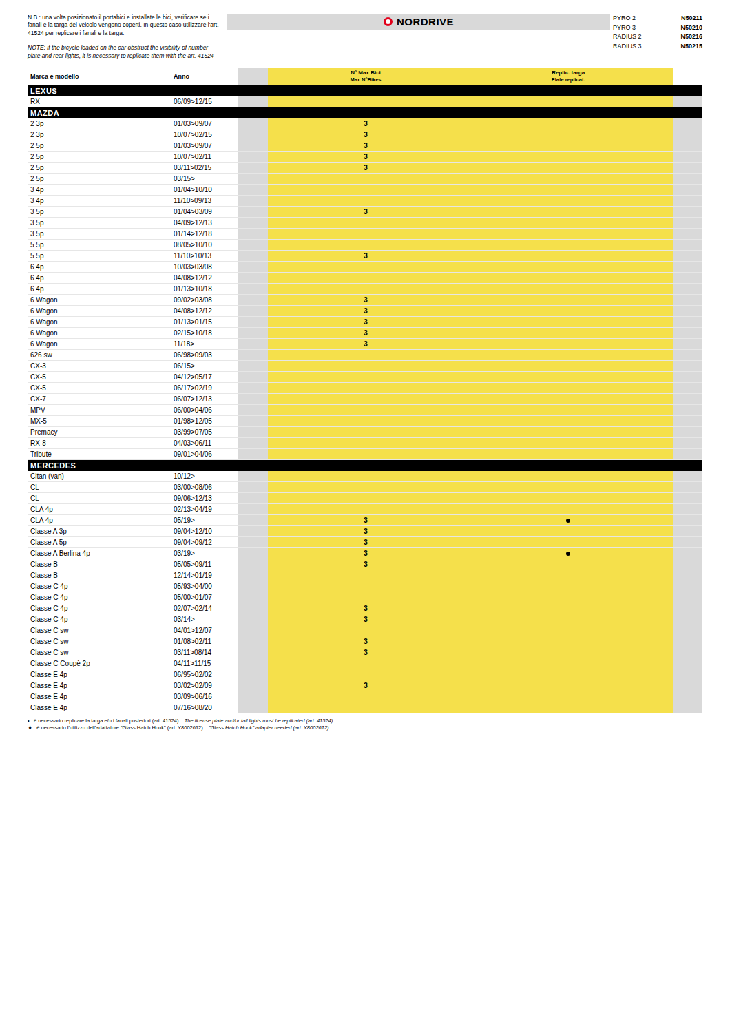N.B.: una volta posizionato il portabici e installate le bici, verificare se i fanali e la targa del veicolo vengono coperti. In questo caso utilizzare l'art. 41524 per replicare i fanali e la targa.
NOTE: if the bicycle loaded on the car obstruct the visibility of number plate and rear lights, it is necessary to replicate them with the art. 41524
NORDRIVE
PYRO 2 N50211
PYRO 3 N50210
RADIUS 2 N50216
RADIUS 3 N50215
| Marca e modello | Anno | | N° Max Bici Max N°Bikes | Replic. targa Plate replicat. | |
| --- | --- | --- | --- | --- | --- |
| LEXUS |
| RX | 06/09>12/15 | | | | |
| MAZDA |
| 2 3p | 01/03>09/07 | | 3 | | |
| 2 3p | 10/07>02/15 | | 3 | | |
| 2 5p | 01/03>09/07 | | 3 | | |
| 2 5p | 10/07>02/11 | | 3 | | |
| 2 5p | 03/11>02/15 | | 3 | | |
| 2 5p | 03/15> | | | | |
| 3 4p | 01/04>10/10 | | | | |
| 3 4p | 11/10>09/13 | | | | |
| 3 5p | 01/04>03/09 | | 3 | | |
| 3 5p | 04/09>12/13 | | | | |
| 3 5p | 01/14>12/18 | | | | |
| 5 5p | 08/05>10/10 | | | | |
| 5 5p | 11/10>10/13 | | 3 | | |
| 6 4p | 10/03>03/08 | | | | |
| 6 4p | 04/08>12/12 | | | | |
| 6 4p | 01/13>10/18 | | | | |
| 6 Wagon | 09/02>03/08 | | 3 | | |
| 6 Wagon | 04/08>12/12 | | 3 | | |
| 6 Wagon | 01/13>01/15 | | 3 | | |
| 6 Wagon | 02/15>10/18 | | 3 | | |
| 6 Wagon | 11/18> | | 3 | | |
| 626 sw | 06/98>09/03 | | | | |
| CX-3 | 06/15> | | | | |
| CX-5 | 04/12>05/17 | | | | |
| CX-5 | 06/17>02/19 | | | | |
| CX-7 | 06/07>12/13 | | | | |
| MPV | 06/00>04/06 | | | | |
| MX-5 | 01/98>12/05 | | | | |
| Premacy | 03/99>07/05 | | | | |
| RX-8 | 04/03>06/11 | | | | |
| Tribute | 09/01>04/06 | | | | |
| MERCEDES |
| Citan (van) | 10/12> | | | | |
| CL | 03/00>08/06 | | | | |
| CL | 09/06>12/13 | | | | |
| CLA 4p | 02/13>04/19 | | | | |
| CLA 4p | 05/19> | | 3 | | |
| Classe A 3p | 09/04>12/10 | | 3 | | |
| Classe A 5p | 09/04>09/12 | | 3 | | |
| Classe A Berlina 4p | 03/19> | | 3 | | |
| Classe B | 05/05>09/11 | | 3 | | |
| Classe B | 12/14>01/19 | | | | |
| Classe C 4p | 05/93>04/00 | | | | |
| Classe C 4p | 05/00>01/07 | | | | |
| Classe C 4p | 02/07>02/14 | | 3 | | |
| Classe C 4p | 03/14> | | 3 | | |
| Classe C sw | 04/01>12/07 | | | | |
| Classe C sw | 01/08>02/11 | | 3 | | |
| Classe C sw | 03/11>08/14 | | 3 | | |
| Classe C Coupè 2p | 04/11>11/15 | | | | |
| Classe E 4p | 06/95>02/02 | | | | |
| Classe E 4p | 03/02>02/09 | | 3 | | |
| Classe E 4p | 03/09>06/16 | | | | |
| Classe E 4p | 07/16>08/20 | | | | |
• : è necessario replicare la targa e/o i fanali posteriori (art. 41524). The license plate and/or tail lights must be replicated (art. 41524)
★ : è necessario l'utilizzo dell'adattatore "Glass Hatch Hook" (art. Y8002612). "Glass Hatch Hook" adapter needed (art. Y8002612)